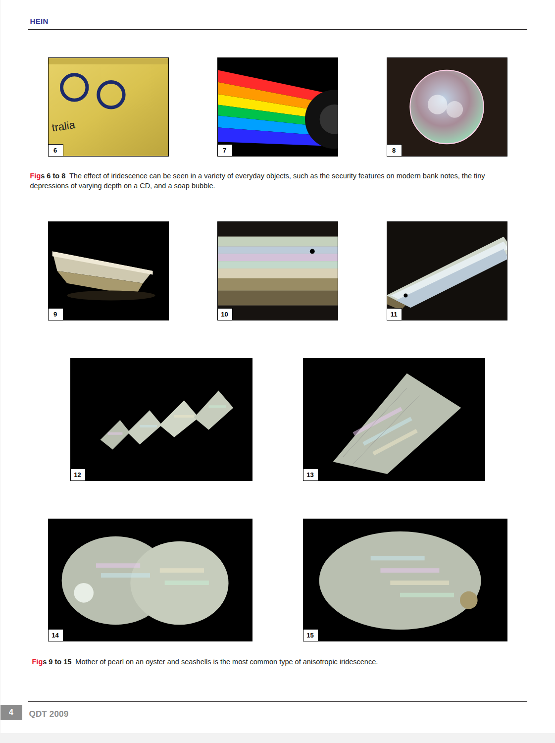HEIN
6
7
8
Figs 6 to 8 The effect of iridescence can be seen in a variety of everyday objects, such as the security features on modern bank notes, the tiny depressions of varying depth on a CD, and a soap bubble.
9
10
11
12
13
14
15
Figs 9 to 15 Mother of pearl on an oyster and seashells is the most common type of anisotropic iridescence.
4
QDT 2009